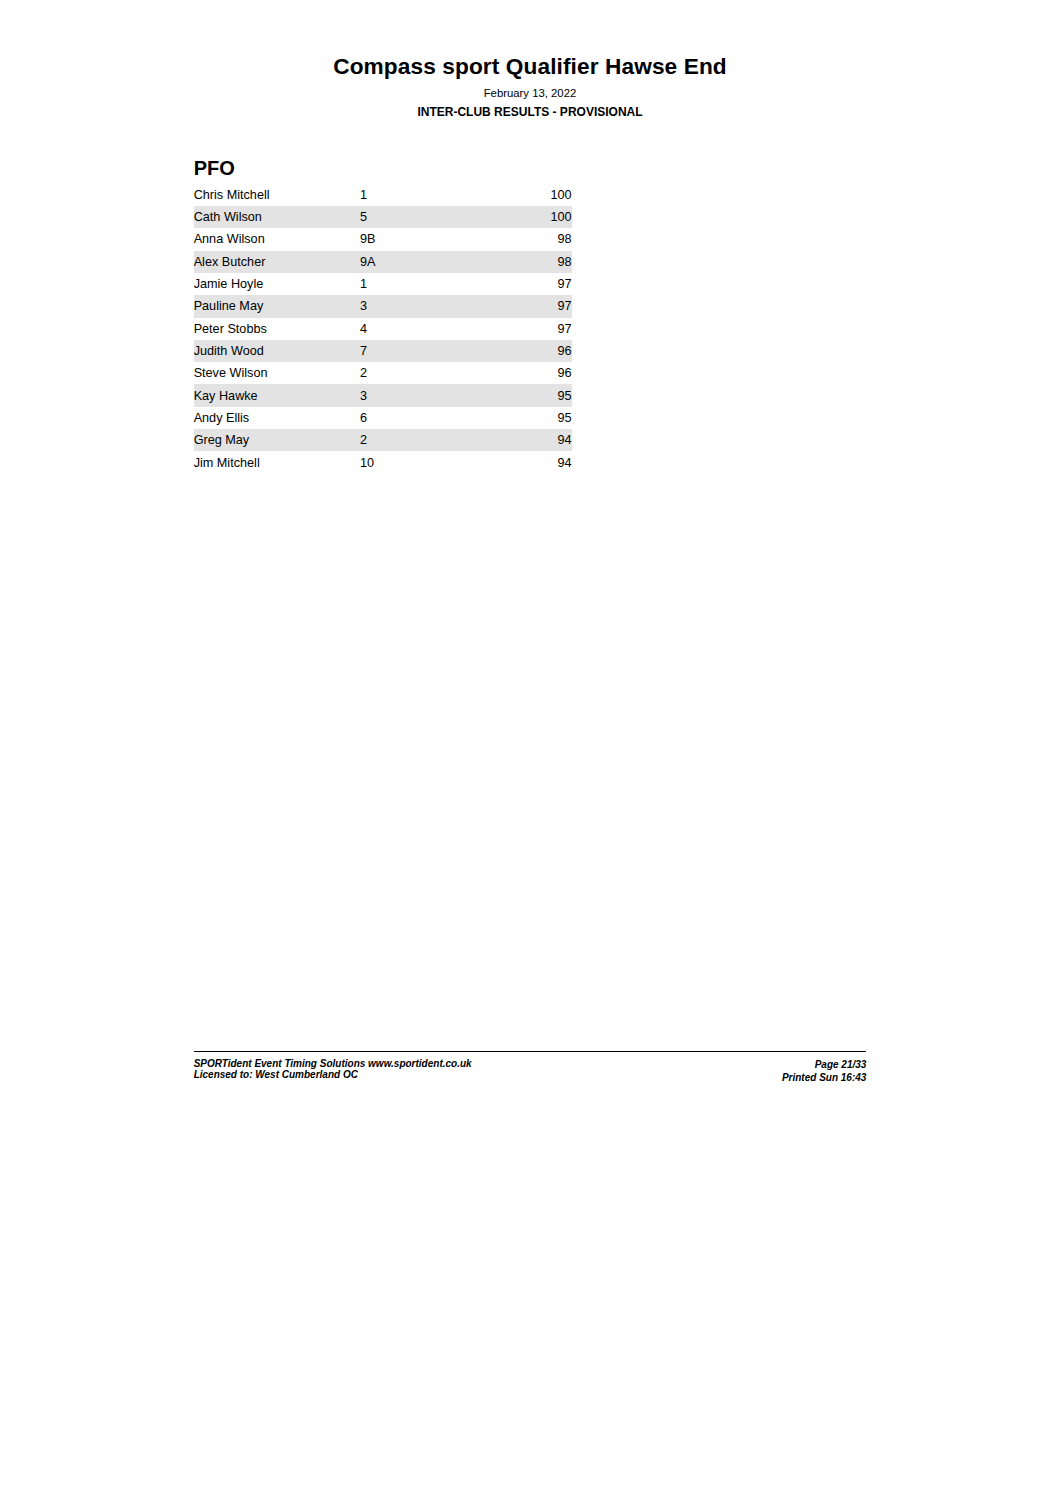Compass sport Qualifier Hawse End
February 13, 2022
INTER-CLUB RESULTS - PROVISIONAL
PFO
| Chris Mitchell | 1 | 100 |
| Cath Wilson | 5 | 100 |
| Anna Wilson | 9B | 98 |
| Alex Butcher | 9A | 98 |
| Jamie Hoyle | 1 | 97 |
| Pauline May | 3 | 97 |
| Peter Stobbs | 4 | 97 |
| Judith Wood | 7 | 96 |
| Steve Wilson | 2 | 96 |
| Kay Hawke | 3 | 95 |
| Andy Ellis | 6 | 95 |
| Greg May | 2 | 94 |
| Jim Mitchell | 10 | 94 |
SPORTident Event Timing Solutions www.sportident.co.uk
Licensed to: West Cumberland OC
Page 21/33
Printed Sun 16:43